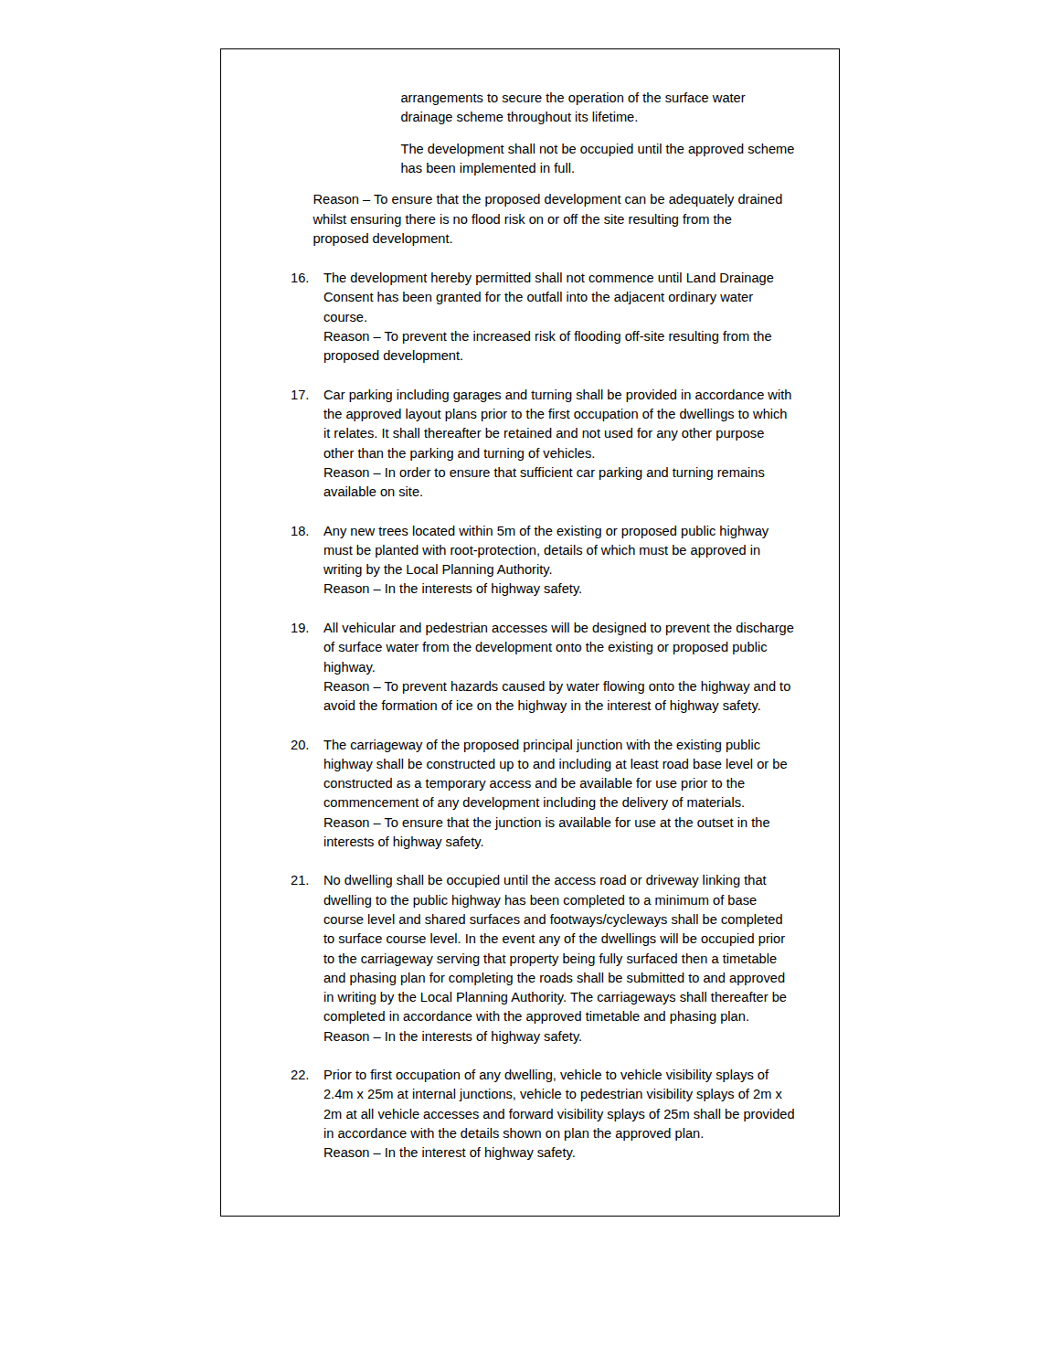arrangements to secure the operation of the surface water drainage scheme throughout its lifetime.
The development shall not be occupied until the approved scheme has been implemented in full.
Reason – To ensure that the proposed development can be adequately drained whilst ensuring there is no flood risk on or off the site resulting from the proposed development.
The development hereby permitted shall not commence until Land Drainage Consent has been granted for the outfall into the adjacent ordinary water course. Reason – To prevent the increased risk of flooding off-site resulting from the proposed development.
Car parking including garages and turning shall be provided in accordance with the approved layout plans prior to the first occupation of the dwellings to which it relates. It shall thereafter be retained and not used for any other purpose other than the parking and turning of vehicles. Reason – In order to ensure that sufficient car parking and turning remains available on site.
Any new trees located within 5m of the existing or proposed public highway must be planted with root-protection, details of which must be approved in writing by the Local Planning Authority. Reason – In the interests of highway safety.
All vehicular and pedestrian accesses will be designed to prevent the discharge of surface water from the development onto the existing or proposed public highway. Reason – To prevent hazards caused by water flowing onto the highway and to avoid the formation of ice on the highway in the interest of highway safety.
The carriageway of the proposed principal junction with the existing public highway shall be constructed up to and including at least road base level or be constructed as a temporary access and be available for use prior to the commencement of any development including the delivery of materials. Reason – To ensure that the junction is available for use at the outset in the interests of highway safety.
No dwelling shall be occupied until the access road or driveway linking that dwelling to the public highway has been completed to a minimum of base course level and shared surfaces and footways/cycleways shall be completed to surface course level. In the event any of the dwellings will be occupied prior to the carriageway serving that property being fully surfaced then a timetable and phasing plan for completing the roads shall be submitted to and approved in writing by the Local Planning Authority. The carriageways shall thereafter be completed in accordance with the approved timetable and phasing plan. Reason – In the interests of highway safety.
Prior to first occupation of any dwelling, vehicle to vehicle visibility splays of 2.4m x 25m at internal junctions, vehicle to pedestrian visibility splays of 2m x 2m at all vehicle accesses and forward visibility splays of 25m shall be provided in accordance with the details shown on plan the approved plan. Reason – In the interest of highway safety.